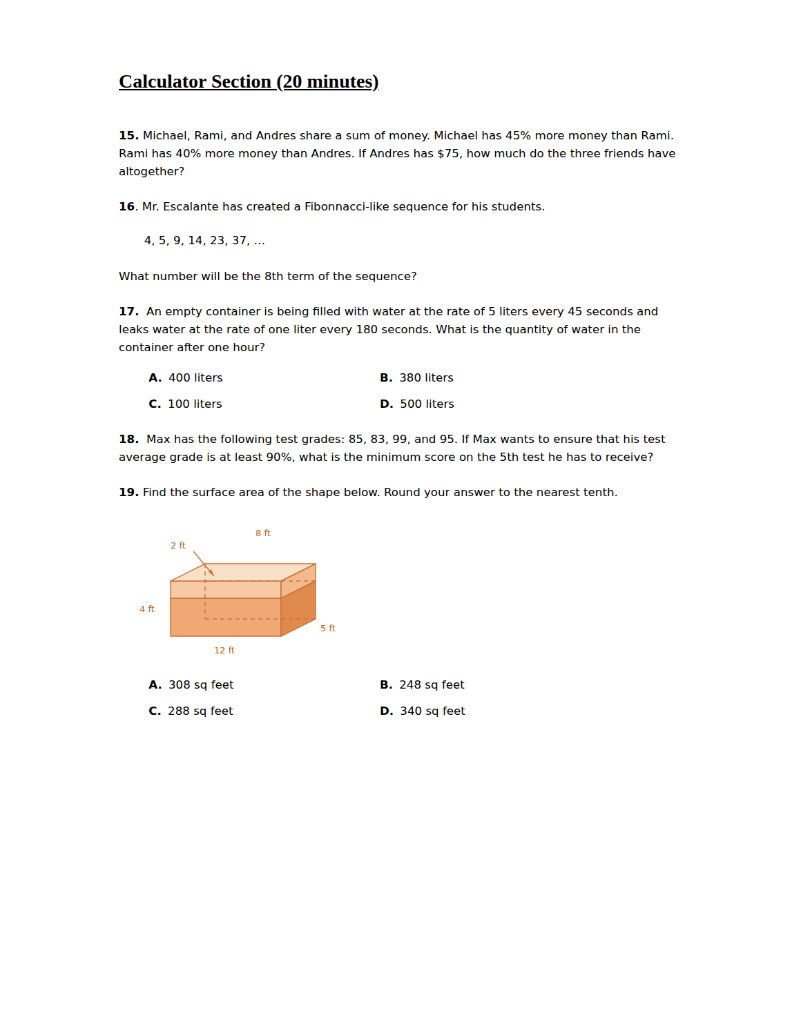Calculator Section (20 minutes)
15. Michael, Rami, and Andres share a sum of money. Michael has 45% more money than Rami. Rami has 40% more money than Andres. If Andres has $75, how much do the three friends have altogether?
16. Mr. Escalante has created a Fibonnacci-like sequence for his students.
4, 5, 9, 14, 23, 37, …
What number will be the 8th term of the sequence?
17. An empty container is being filled with water at the rate of 5 liters every 45 seconds and leaks water at the rate of one liter every 180 seconds. What is the quantity of water in the container after one hour?
A. 400 liters
B. 380 liters
C. 100 liters
D. 500 liters
18. Max has the following test grades: 85, 83, 99, and 95. If Max wants to ensure that his test average grade is at least 90%, what is the minimum score on the 5th test he has to receive?
19. Find the surface area of the shape below. Round your answer to the nearest tenth.
8 ft 2 ft 4 ft 5 ft 12 ft
A. 308 sq feet
B. 248 sq feet
C. 288 sq feet
D. 340 sq feet